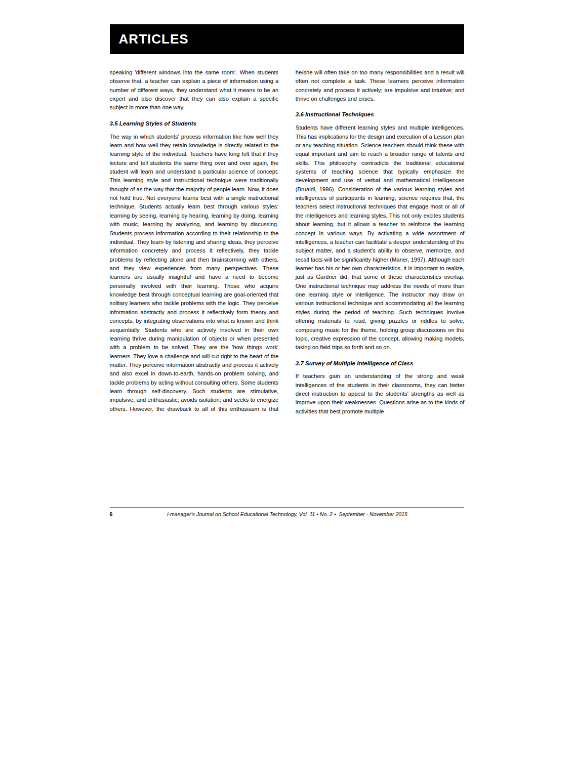ARTICLES
speaking 'different windows into the same room'. When students observe that, a teacher can explain a piece of information using a number of different ways, they understand what it means to be an expert and also discover that they can also explain a specific subject in more than one way.
3.5 Learning Styles of Students
The way in which students' process information like how well they learn and how well they retain knowledge is directly related to the learning style of the individual. Teachers have long felt that if they lecture and tell students the same thing over and over again, the student will learn and understand a particular science of concept. This learning style and instructional technique were traditionally thought of as the way that the majority of people learn. Now, it does not hold true. Not everyone learns best with a single instructional technique. Students actually learn best through various styles: learning by seeing, learning by hearing, learning by doing, learning with music, learning by analyzing, and learning by discussing. Students process information according to their relationship to the individual. They learn by listening and sharing ideas, they perceive information concretely and process it reflectively, they tackle problems by reflecting alone and then brainstorming with others, and they view experiences from many perspectives. These learners are usually insightful and have a need to become personally involved with their learning. Those who acquire knowledge best through conceptual learning are goal-oriented that solitary learners who tackle problems with the logic. They perceive information abstractly and process it reflectively form theory and concepts, by integrating observations into what is known and think sequentially. Students who are actively involved in their own learning thrive during manipulation of objects or when presented with a problem to be solved. They are the 'how things work' learners. They love a challenge and will cut right to the heart of the matter. They perceive information abstractly and process it actively and also excel in down-to-earth, hands-on problem solving, and tackle problems by acting without consulting others. Some students learn through self-discovery. Such students are stimulative, impulsive, and enthusiastic; avoids isolation; and seeks to energize others. However, the drawback to all of this enthusiasm is that he/she will often take on too many responsibilities and a result will often not complete a task. These learners perceive information concretely and process it actively; are impulsive and intuitive; and thrive on challenges and crises.
3.6 Instructional Techniques
Students have different learning styles and multiple intelligences. This has implications for the design and execution of a Lesson plan or any teaching situation. Science teachers should think these with equal important and aim to reach a broader range of talents and skills. This philosophy contradicts the traditional educational systems of teaching science that typically emphasize the development and use of verbal and mathematical intelligences (Brualdi, 1996). Consideration of the various learning styles and intelligences of participants in learning, science requires that, the teachers select instructional techniques that engage most or all of the intelligences and learning styles. This not only excites students about learning, but it allows a teacher to reinforce the learning concept in various ways. By activating a wide assortment of intelligences, a teacher can facilitate a deeper understanding of the subject matter, and a student's ability to observe, memorize, and recall facts will be significantly higher (Maner, 1997). Although each learner has his or her own characteristics, it is important to realize, just as Gardner did, that some of these characteristics overlap. One instructional technique may address the needs of more than one learning style or intelligence. The instructor may draw on various instructional technique and accommodating all the learning styles during the period of teaching. Such techniques involve offering materials to read, giving puzzles or riddles to solve, composing music for the theme, holding group discussions on the topic, creative expression of the concept, allowing making models, taking on field trips so forth and so on.
3.7 Survey of Multiple Intelligence of Class
If teachers gain an understanding of the strong and weak intelligences of the students in their classrooms, they can better direct instruction to appeal to the students' strengths as well as improve upon their weaknesses. Questions arise as to the kinds of activities that best promote multiple
6 i-manager's Journal on School Educational Technology, Vol. 11 • No. 2 • September - November 2015